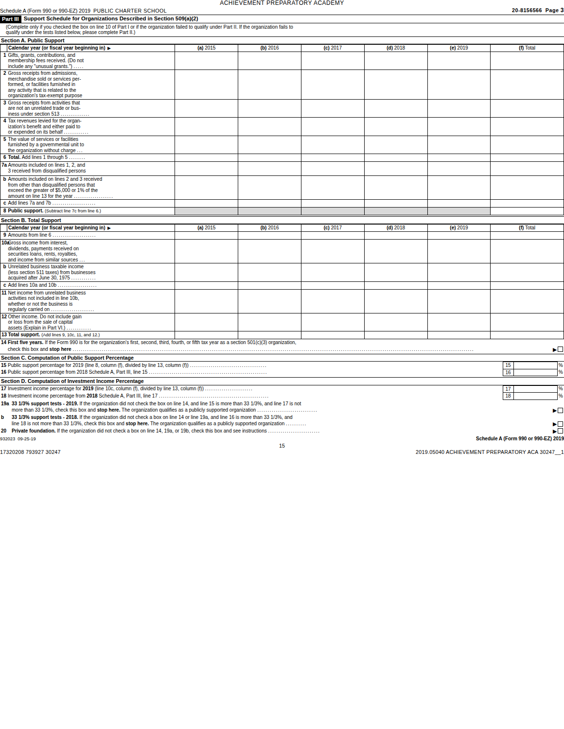ACHIEVEMENT PREPARATORY ACADEMY
Schedule A (Form 990 or 990-EZ) 2019
PUBLIC CHARTER SCHOOL
20-8156566 Page 3
Part III
Support Schedule for Organizations Described in Section 509(a)(2)
(Complete only if you checked the box on line 10 of Part I or if the organization failed to qualify under Part II. If the organization fails to qualify under the tests listed below, please complete Part II.)
Section A. Public Support
| | Calendar year (or fiscal year beginning in) | (a) 2015 | (b) 2016 | (c) 2017 | (d) 2018 | (e) 2019 | (f) Total |
| 1 | Gifts, grants, contributions, and membership fees received. (Do not include any "unusual grants.") ..... | | | | | | |
| 2 | Gross receipts from admissions, merchandise sold or services per- formed, or facilities furnished in any activity that is related to the organization's tax-exempt purpose | | | | | | |
| 3 | Gross receipts from activities that are not an unrelated trade or bus- iness under section 513 .............. | | | | | | |
| 4 | Tax revenues levied for the organ- ization's benefit and either paid to or expended on its behalf ............ | | | | | | |
| 5 | The value of services or facilities furnished by a governmental unit to the organization without charge ... | | | | | | |
| 6 | Total. Add lines 1 through 5 ........ | | | | | | |
| 7a | Amounts included on lines 1, 2, and 3 received from disqualified persons | | | | | | |
| b | Amounts included on lines 2 and 3 received from other than disqualified persons that exceed the greater of $5,000 or 1% of the amount on line 13 for the year ................... | | | | | | |
| c | Add lines 7a and 7b ..................... | | | | | | |
| 8 | Public support. (Subtract line 7c from line 6.) | | | | | | |
Section B. Total Support
| | Calendar year (or fiscal year beginning in) | (a) 2015 | (b) 2016 | (c) 2017 | (d) 2018 | (e) 2019 | (f) Total |
| 9 | Amounts from line 6 ..................... | | | | | | |
| 10a | Gross income from interest, dividends, payments received on securities loans, rents, royalties, and income from similar sources ... | | | | | | |
| b | Unrelated business taxable income (less section 511 taxes) from businesses acquired after June 30, 1975 ............ | | | | | | |
| c | Add lines 10a and 10b ................... | | | | | | |
| 11 | Net income from unrelated business activities not included in line 10b, whether or not the business is regularly carried on ..................... | | | | | | |
| 12 | Other income. Do not include gain or loss from the sale of capital assets (Explain in Part VI.) ............ | | | | | | |
| 13 | Total support. (Add lines 9, 10c, 11, and 12.) | | | | | | |
| 14 | First five years. If the Form 990 is for the organization's first, second, third, fourth, or fifth tax year as a section 501(c)(3) organization, | |
| | check this box and stop here ................................................................................................................................................................................................. | ▶ |
Section C. Computation of Public Support Percentage
| 15 | Public support percentage for 2019 (line 8, column (f), divided by line 13, column (f)) ..................................... | 15 | | % |
| 16 | Public support percentage from 2018 Schedule A, Part III, line 15 ......................................................... | 16 | | % |
Section D. Computation of Investment Income Percentage
| 17 | Investment income percentage for 2019 (line 10c, column (f), divided by line 13, column (f)) ....................... | 17 | | % |
| 18 | Investment income percentage from 2018 Schedule A, Part III, line 17 ..................................................... | 18 | | % |
| 19a | 33 1/3% support tests - 2019. If the organization did not check the box on line 14, and line 15 is more than 33 1/3%, and line 17 is not | |
| | more than 33 1/3%, check this box and stop here. The organization qualifies as a publicly supported organization ............................. | ▶ |
| b | 33 1/3% support tests - 2018. If the organization did not check a box on line 14 or line 19a, and line 16 is more than 33 1/3%, and | |
| | line 18 is not more than 33 1/3%, check this box and stop here. The organization qualifies as a publicly supported organization .......... | ▶ |
| 20 | Private foundation. If the organization did not check a box on line 14, 19a, or 19b, check this box and see instructions ......................... | ▶ |
932023 09-25-19
Schedule A (Form 990 or 990-EZ) 2019
15
17320208 793927 30247
2019.05040 ACHIEVEMENT PREPARATORY ACA 30247__1